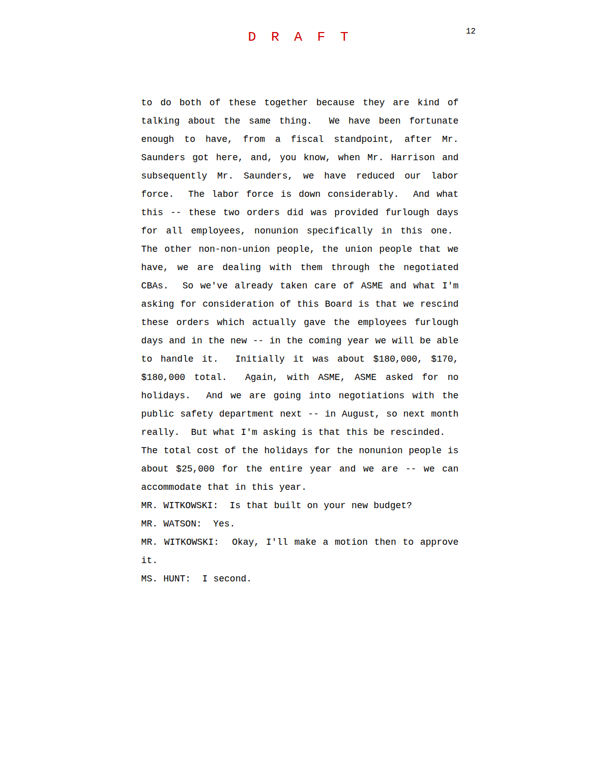12
D R A F T
to do both of these together because they are kind of talking about the same thing. We have been fortunate enough to have, from a fiscal standpoint, after Mr. Saunders got here, and, you know, when Mr. Harrison and subsequently Mr. Saunders, we have reduced our labor force. The labor force is down considerably. And what this -- these two orders did was provided furlough days for all employees, nonunion specifically in this one. The other non-non-union people, the union people that we have, we are dealing with them through the negotiated CBAs. So we've already taken care of ASME and what I'm asking for consideration of this Board is that we rescind these orders which actually gave the employees furlough days and in the new -- in the coming year we will be able to handle it. Initially it was about $180,000, $170, $180,000 total. Again, with ASME, ASME asked for no holidays. And we are going into negotiations with the public safety department next -- in August, so next month really. But what I'm asking is that this be rescinded.
The total cost of the holidays for the nonunion people is about $25,000 for the entire year and we are -- we can accommodate that in this year.
MR. WITKOWSKI: Is that built on your new budget?
MR. WATSON: Yes.
MR. WITKOWSKI: Okay, I'll make a motion then to approve it.
MS. HUNT: I second.